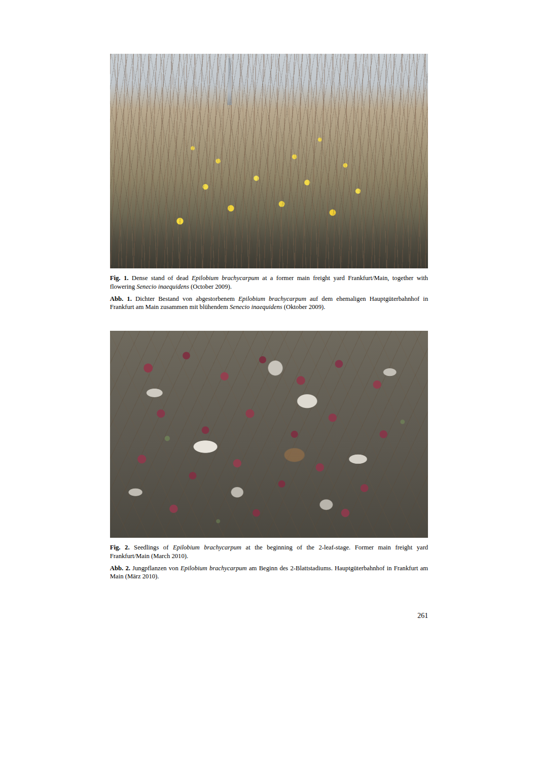Fig. 1. Dense stand of dead Epilobium brachycarpum at a former main freight yard Frankfurt/Main, together with flowering Senecio inaequidens (October 2009).
Abb. 1. Dichter Bestand von abgestorbenem Epilobium brachycarpum auf dem ehemaligen Hauptgüterbahnhof in Frankfurt am Main zusammen mit blühendem Senecio inaequidens (Oktober 2009).
Fig. 2. Seedlings of Epilobium brachycarpum at the beginning of the 2-leaf-stage. Former main freight yard Frankfurt/Main (March 2010).
Abb. 2. Jungpflanzen von Epilobium brachycarpum am Beginn des 2-Blattstadiums. Hauptgüterbahnhof in Frankfurt am Main (März 2010).
261